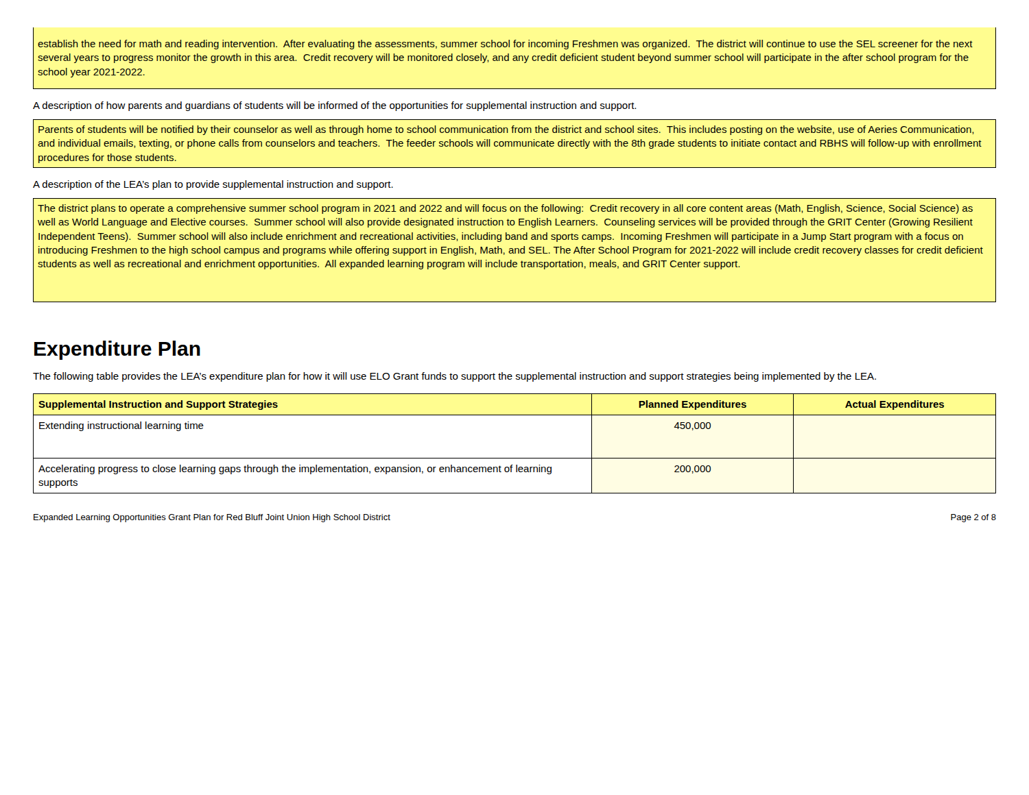establish the need for math and reading intervention. After evaluating the assessments, summer school for incoming Freshmen was organized. The district will continue to use the SEL screener for the next several years to progress monitor the growth in this area. Credit recovery will be monitored closely, and any credit deficient student beyond summer school will participate in the after school program for the school year 2021-2022.
A description of how parents and guardians of students will be informed of the opportunities for supplemental instruction and support.
Parents of students will be notified by their counselor as well as through home to school communication from the district and school sites. This includes posting on the website, use of Aeries Communication, and individual emails, texting, or phone calls from counselors and teachers. The feeder schools will communicate directly with the 8th grade students to initiate contact and RBHS will follow-up with enrollment procedures for those students.
A description of the LEA’s plan to provide supplemental instruction and support.
The district plans to operate a comprehensive summer school program in 2021 and 2022 and will focus on the following: Credit recovery in all core content areas (Math, English, Science, Social Science) as well as World Language and Elective courses. Summer school will also provide designated instruction to English Learners. Counseling services will be provided through the GRIT Center (Growing Resilient Independent Teens). Summer school will also include enrichment and recreational activities, including band and sports camps. Incoming Freshmen will participate in a Jump Start program with a focus on introducing Freshmen to the high school campus and programs while offering support in English, Math, and SEL. The After School Program for 2021-2022 will include credit recovery classes for credit deficient students as well as recreational and enrichment opportunities. All expanded learning program will include transportation, meals, and GRIT Center support.
Expenditure Plan
The following table provides the LEA’s expenditure plan for how it will use ELO Grant funds to support the supplemental instruction and support strategies being implemented by the LEA.
| Supplemental Instruction and Support Strategies | Planned Expenditures | Actual Expenditures |
| --- | --- | --- |
| Extending instructional learning time | 450,000 | |
| Accelerating progress to close learning gaps through the implementation, expansion, or enhancement of learning supports | 200,000 | |
Expanded Learning Opportunities Grant Plan for Red Bluff Joint Union High School District Page 2 of 8